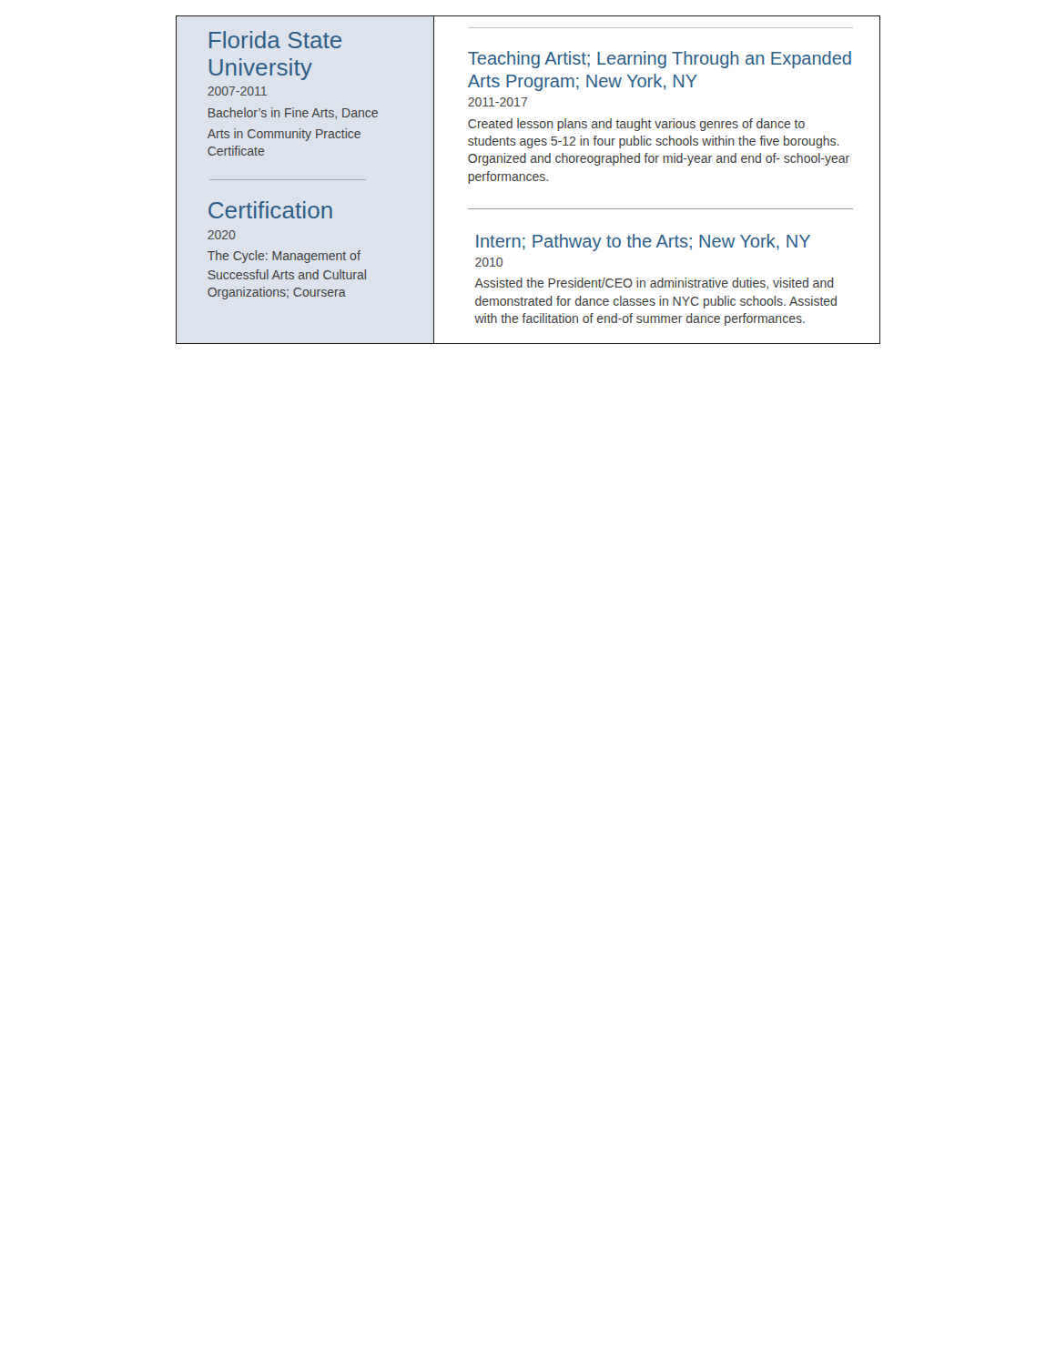Florida State University
2007-2011
Bachelor’s in Fine Arts, Dance
Arts in Community Practice Certificate
Certification
2020
The Cycle: Management of
Successful Arts and Cultural
Organizations; Coursera
Teaching Artist; Learning Through an Expanded Arts Program; New York, NY
2011-2017
Created lesson plans and taught various genres of dance to students ages 5-12 in four public schools within the five boroughs. Organized and choreographed for mid-year and end of- school-year performances.
Intern; Pathway to the Arts; New York, NY
2010
Assisted the President/CEO in administrative duties, visited and demonstrated for dance classes in NYC public schools. Assisted with the facilitation of end-of summer dance performances.